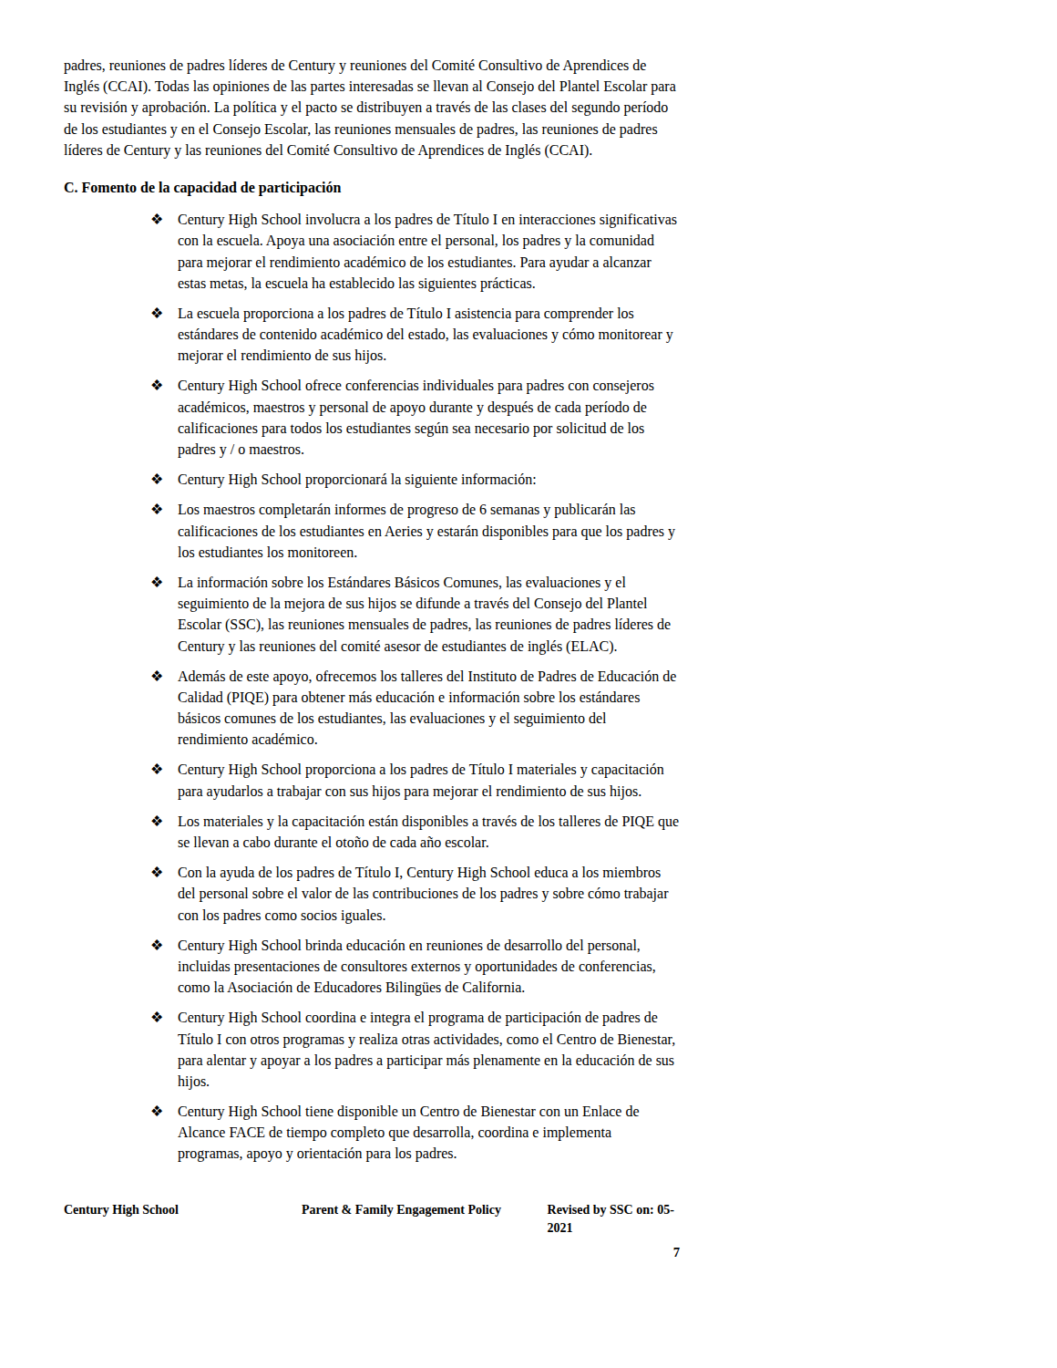padres, reuniones de padres líderes de Century y reuniones del Comité Consultivo de Aprendices de Inglés (CCAI). Todas las opiniones de las partes interesadas se llevan al Consejo del Plantel Escolar para su revisión y aprobación. La política y el pacto se distribuyen a través de las clases del segundo período de los estudiantes y en el Consejo Escolar, las reuniones mensuales de padres, las reuniones de padres líderes de Century y las reuniones del Comité Consultivo de Aprendices de Inglés (CCAI).
C. Fomento de la capacidad de participación
Century High School involucra a los padres de Título I en interacciones significativas con la escuela. Apoya una asociación entre el personal, los padres y la comunidad para mejorar el rendimiento académico de los estudiantes. Para ayudar a alcanzar estas metas, la escuela ha establecido las siguientes prácticas.
La escuela proporciona a los padres de Título I asistencia para comprender los estándares de contenido académico del estado, las evaluaciones y cómo monitorear y mejorar el rendimiento de sus hijos.
Century High School ofrece conferencias individuales para padres con consejeros académicos, maestros y personal de apoyo durante y después de cada período de calificaciones para todos los estudiantes según sea necesario por solicitud de los padres y / o maestros.
Century High School proporcionará la siguiente información:
Los maestros completarán informes de progreso de 6 semanas y publicarán las calificaciones de los estudiantes en Aeries y estarán disponibles para que los padres y los estudiantes los monitoreen.
La información sobre los Estándares Básicos Comunes, las evaluaciones y el seguimiento de la mejora de sus hijos se difunde a través del Consejo del Plantel Escolar (SSC), las reuniones mensuales de padres, las reuniones de padres líderes de Century y las reuniones del comité asesor de estudiantes de inglés (ELAC).
Además de este apoyo, ofrecemos los talleres del Instituto de Padres de Educación de Calidad (PIQE) para obtener más educación e información sobre los estándares básicos comunes de los estudiantes, las evaluaciones y el seguimiento del rendimiento académico.
Century High School proporciona a los padres de Título I materiales y capacitación para ayudarlos a trabajar con sus hijos para mejorar el rendimiento de sus hijos.
Los materiales y la capacitación están disponibles a través de los talleres de PIQE que se llevan a cabo durante el otoño de cada año escolar.
Con la ayuda de los padres de Título I, Century High School educa a los miembros del personal sobre el valor de las contribuciones de los padres y sobre cómo trabajar con los padres como socios iguales.
Century High School brinda educación en reuniones de desarrollo del personal, incluidas presentaciones de consultores externos y oportunidades de conferencias, como la Asociación de Educadores Bilingües de California.
Century High School coordina e integra el programa de participación de padres de Título I con otros programas y realiza otras actividades, como el Centro de Bienestar, para alentar y apoyar a los padres a participar más plenamente en la educación de sus hijos.
Century High School tiene disponible un Centro de Bienestar con un Enlace de Alcance FACE de tiempo completo que desarrolla, coordina e implementa programas, apoyo y orientación para los padres.
Century High School Parent & Family Engagement Policy Revised by SSC on: 05-2021
7